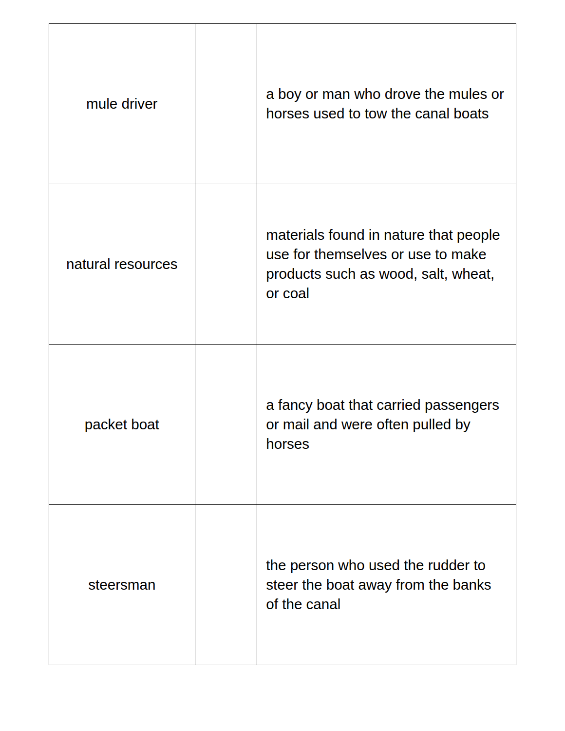| mule driver | | a boy or man who drove the mules or horses used to tow the canal boats |
| natural resources | | materials found in nature that people use for themselves or use to make products such as wood, salt, wheat, or coal |
| packet boat | | a fancy boat that carried passengers or mail and were often pulled by horses |
| steersman | | the person who used the rudder to steer the boat away from the banks of the canal |